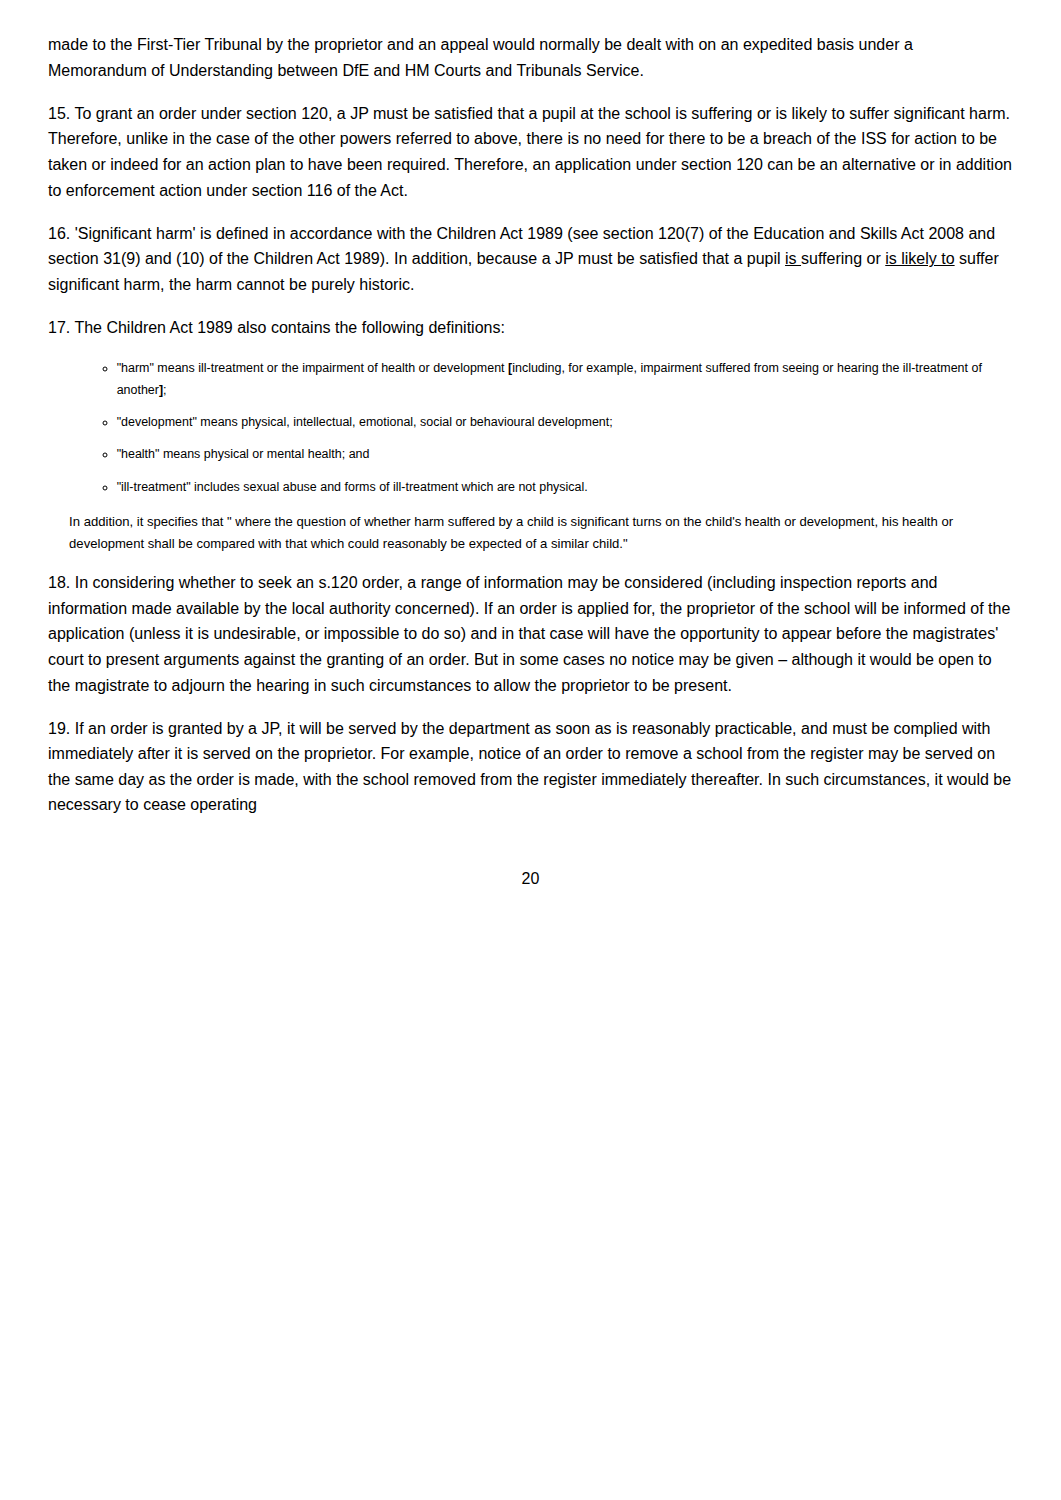made to the First-Tier Tribunal by the proprietor and an appeal would normally be dealt with on an expedited basis under a Memorandum of Understanding between DfE and HM Courts and Tribunals Service.
15. To grant an order under section 120, a JP must be satisfied that a pupil at the school is suffering or is likely to suffer significant harm. Therefore, unlike in the case of the other powers referred to above, there is no need for there to be a breach of the ISS for action to be taken or indeed for an action plan to have been required. Therefore, an application under section 120 can be an alternative or in addition to enforcement action under section 116 of the Act.
16. 'Significant harm' is defined in accordance with the Children Act 1989 (see section 120(7) of the Education and Skills Act 2008 and section 31(9) and (10) of the Children Act 1989). In addition, because a JP must be satisfied that a pupil is suffering or is likely to suffer significant harm, the harm cannot be purely historic.
17. The Children Act 1989 also contains the following definitions:
"harm" means ill-treatment or the impairment of health or development [including, for example, impairment suffered from seeing or hearing the ill-treatment of another];
"development" means physical, intellectual, emotional, social or behavioural development;
"health" means physical or mental health; and
"ill-treatment" includes sexual abuse and forms of ill-treatment which are not physical.
In addition, it specifies that " where the question of whether harm suffered by a child is significant turns on the child's health or development, his health or development shall be compared with that which could reasonably be expected of a similar child."
18. In considering whether to seek an s.120 order, a range of information may be considered (including inspection reports and information made available by the local authority concerned). If an order is applied for, the proprietor of the school will be informed of the application (unless it is undesirable, or impossible to do so) and in that case will have the opportunity to appear before the magistrates' court to present arguments against the granting of an order. But in some cases no notice may be given – although it would be open to the magistrate to adjourn the hearing in such circumstances to allow the proprietor to be present.
19. If an order is granted by a JP, it will be served by the department as soon as is reasonably practicable, and must be complied with immediately after it is served on the proprietor. For example, notice of an order to remove a school from the register may be served on the same day as the order is made, with the school removed from the register immediately thereafter. In such circumstances, it would be necessary to cease operating
20